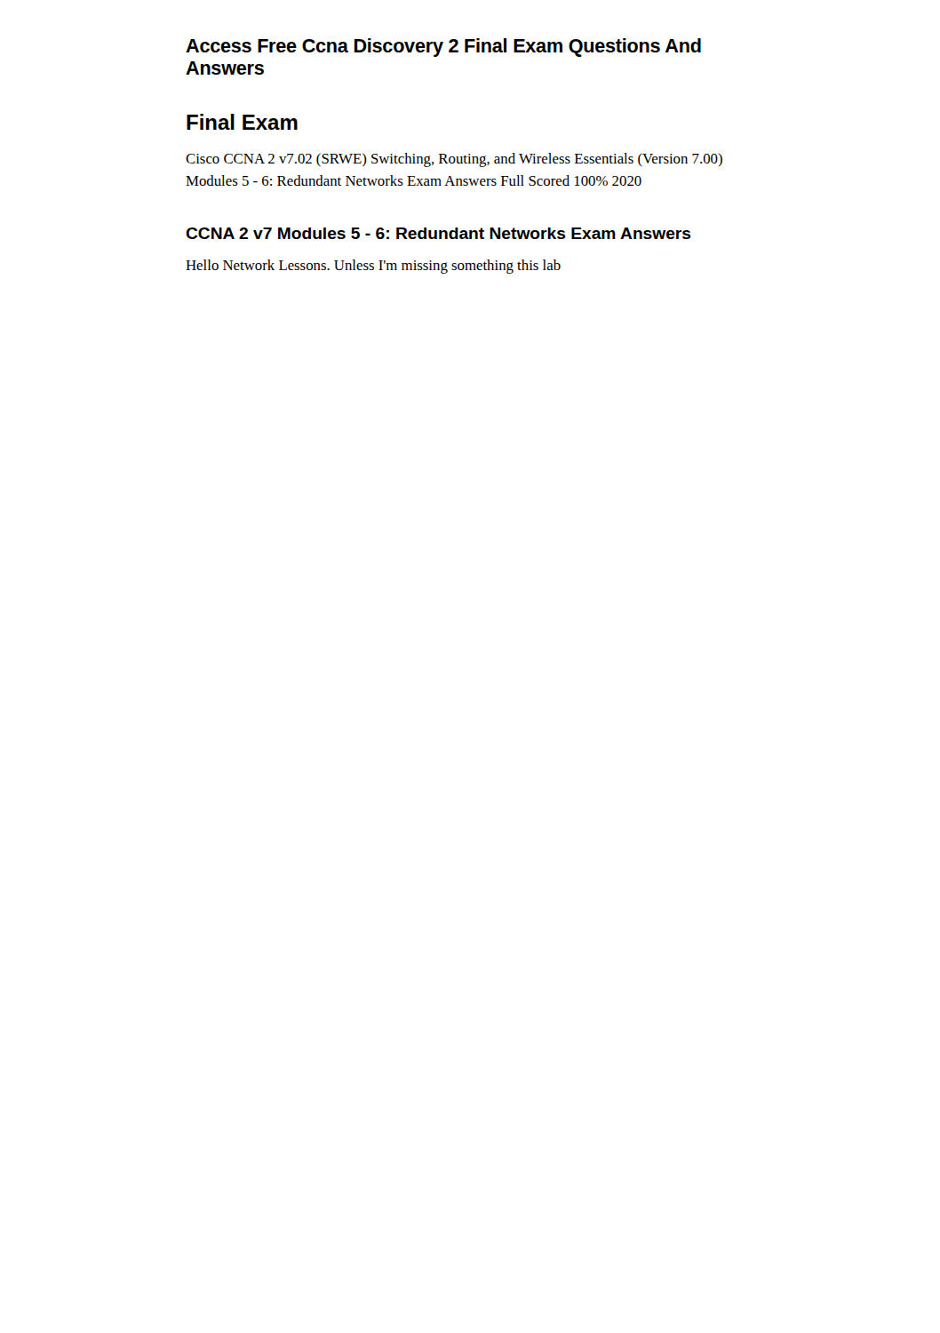Access Free Ccna Discovery 2 Final Exam Questions And Answers
Final Exam
Cisco CCNA 2 v7.02 (SRWE) Switching, Routing, and Wireless Essentials (Version 7.00) Modules 5 - 6: Redundant Networks Exam Answers Full Scored 100% 2020
CCNA 2 v7 Modules 5 - 6: Redundant Networks Exam Answers
Hello Network Lessons. Unless I'm missing something this lab